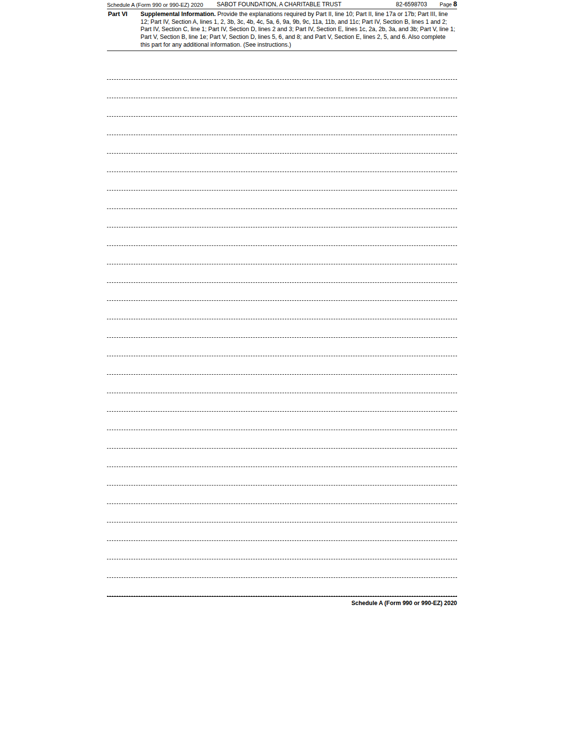Schedule A (Form 990 or 990-EZ) 2020
SABOT FOUNDATION, A CHARITABLE TRUST
82-6598703 Page 8
Part VI
Supplemental Information. Provide the explanations required by Part II, line 10; Part II, line 17a or 17b; Part III, line 12; Part IV, Section A, lines 1, 2, 3b, 3c, 4b, 4c, 5a, 6, 9a, 9b, 9c, 11a, 11b, and 11c; Part IV, Section B, lines 1 and 2; Part IV, Section C, line 1; Part IV, Section D, lines 2 and 3; Part IV, Section E, lines 1c, 2a, 2b, 3a, and 3b; Part V, line 1; Part V, Section B, line 1e; Part V, Section D, lines 5, 6, and 8; and Part V, Section E, lines 2, 5, and 6. Also complete this part for any additional information. (See instructions.)
Schedule A (Form 990 or 990-EZ) 2020